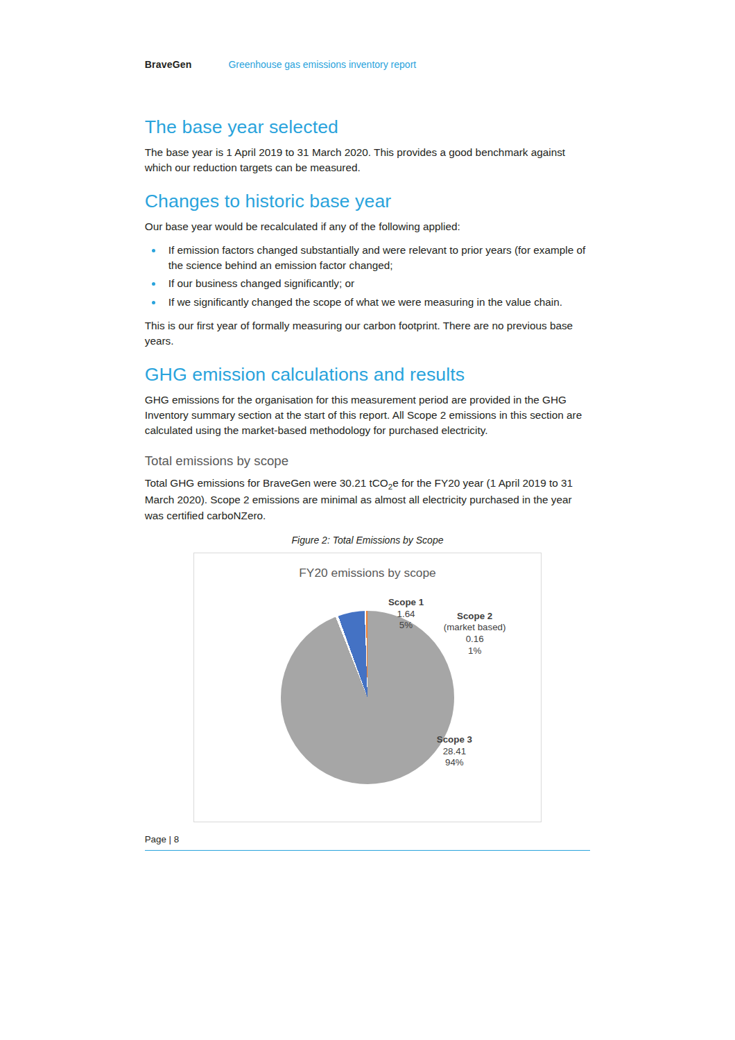BraveGen Greenhouse gas emissions inventory report
The base year selected
The base year is 1 April 2019 to 31 March 2020. This provides a good benchmark against which our reduction targets can be measured.
Changes to historic base year
Our base year would be recalculated if any of the following applied:
If emission factors changed substantially and were relevant to prior years (for example of the science behind an emission factor changed;
If our business changed significantly; or
If we significantly changed the scope of what we were measuring in the value chain.
This is our first year of formally measuring our carbon footprint. There are no previous base years.
GHG emission calculations and results
GHG emissions for the organisation for this measurement period are provided in the GHG Inventory summary section at the start of this report. All Scope 2 emissions in this section are calculated using the market-based methodology for purchased electricity.
Total emissions by scope
Total GHG emissions for BraveGen were 30.21 tCO2e for the FY20 year (1 April 2019 to 31 March 2020). Scope 2 emissions are minimal as almost all electricity purchased in the year was certified carboNZero.
Figure 2: Total Emissions by Scope
FY20 emissions by scope
Scope 1
1.64
5%
Scope 2
(market based)
0.16
1%
Scope 3
28.41
94%
Page | 8